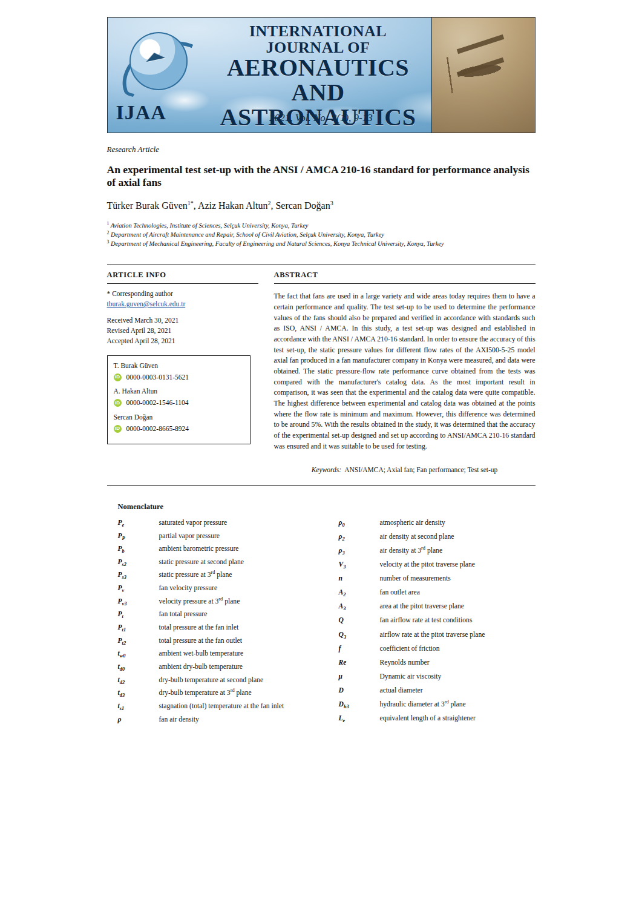INTERNATIONAL JOURNAL OF
AERONAUTICS AND
ASTRONAUTICS
IJAA
2021, Vol. No: 2(1), 9-13
Research Article
An experimental test set-up with the ANSI / AMCA 210-16 standard for performance analysis of axial fans
Türker Burak Güven1*, Aziz Hakan Altun2, Sercan Doğan3
1 Aviation Technologies, Institute of Sciences, Selçuk University, Konya, Turkey
2 Department of Aircraft Maintenance and Repair, School of Civil Aviation, Selçuk University, Konya, Turkey
3 Department of Mechanical Engineering, Faculty of Engineering and Natural Sciences, Konya Technical University, Konya, Turkey
ARTICLE INFO
* Corresponding author
tburak.guven@selcuk.edu.tr
Received March 30, 2021
Revised April 28, 2021
Accepted April 28, 2021
T. Burak Güven
iD 0000-0003-0131-5621
A. Hakan Altun
iD 0000-0002-1546-1104
Sercan Doğan
iD 0000-0002-8665-8924
ABSTRACT
The fact that fans are used in a large variety and wide areas today requires them to have a certain performance and quality. The test set-up to be used to determine the performance values of the fans should also be prepared and verified in accordance with standards such as ISO, ANSI / AMCA. In this study, a test set-up was designed and established in accordance with the ANSI / AMCA 210-16 standard. In order to ensure the accuracy of this test set-up, the static pressure values for different flow rates of the AXI500-5-25 model axial fan produced in a fan manufacturer company in Konya were measured, and data were obtained. The static pressure-flow rate performance curve obtained from the tests was compared with the manufacturer's catalog data. As the most important result in comparison, it was seen that the experimental and the catalog data were quite compatible. The highest difference between experimental and catalog data was obtained at the points where the flow rate is minimum and maximum. However, this difference was determined to be around 5%. With the results obtained in the study, it was determined that the accuracy of the experimental set-up designed and set up according to ANSI/AMCA 210-16 standard was ensured and it was suitable to be used for testing.
Keywords: ANSI/AMCA; Axial fan; Fan performance; Test set-up
Nomenclature
Pe
saturated vapor pressure
PP
partial vapor pressure
Pb
ambient barometric pressure
Ps2
static pressure at second plane
Ps3
static pressure at 3rd plane
Pv
fan velocity pressure
Pv3
velocity pressure at 3rd plane
Pt
fan total pressure
Pt1
total pressure at the fan inlet
Pt2
total pressure at the fan outlet
tw0
ambient wet-bulb temperature
td0
ambient dry-bulb temperature
td2
dry-bulb temperature at second plane
td3
dry-bulb temperature at 3rd plane
ts1
stagnation (total) temperature at the fan inlet
ρ
fan air density
ρ0
atmospheric air density
ρ2
air density at second plane
ρ3
air density at 3rd plane
V3
velocity at the pitot traverse plane
n
number of measurements
A2
fan outlet area
A3
area at the pitot traverse plane
Q
fan airflow rate at test conditions
Q3
airflow rate at the pitot traverse plane
f
coefficient of friction
Re
Reynolds number
μ
Dynamic air viscosity
D
actual diameter
Dh3
hydraulic diameter at 3rd plane
Le
equivalent length of a straightener